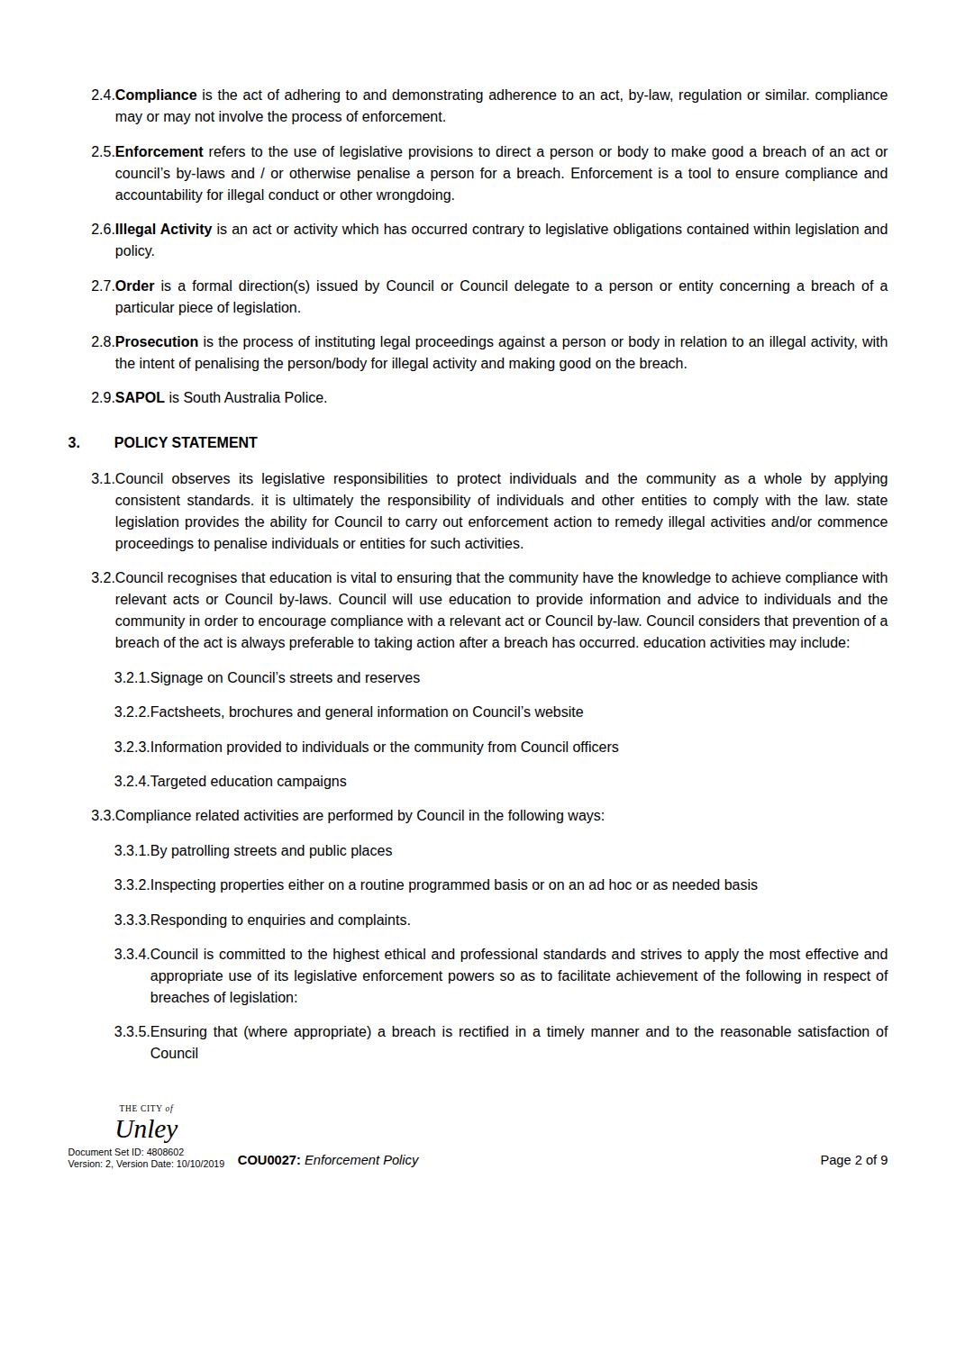2.4.
Compliance is the act of adhering to and demonstrating adherence to an act, by-law, regulation or similar. compliance may or may not involve the process of enforcement.
2.5.
Enforcement refers to the use of legislative provisions to direct a person or body to make good a breach of an act or council’s by-laws and / or otherwise penalise a person for a breach. Enforcement is a tool to ensure compliance and accountability for illegal conduct or other wrongdoing.
2.6.
Illegal Activity is an act or activity which has occurred contrary to legislative obligations contained within legislation and policy.
2.7.
Order is a formal direction(s) issued by Council or Council delegate to a person or entity concerning a breach of a particular piece of legislation.
2.8.
Prosecution is the process of instituting legal proceedings against a person or body in relation to an illegal activity, with the intent of penalising the person/body for illegal activity and making good on the breach.
2.9.
SAPOL is South Australia Police.
3. POLICY STATEMENT
3.1.
Council observes its legislative responsibilities to protect individuals and the community as a whole by applying consistent standards. it is ultimately the responsibility of individuals and other entities to comply with the law. state legislation provides the ability for Council to carry out enforcement action to remedy illegal activities and/or commence proceedings to penalise individuals or entities for such activities.
3.2.
Council recognises that education is vital to ensuring that the community have the knowledge to achieve compliance with relevant acts or Council by-laws. Council will use education to provide information and advice to individuals and the community in order to encourage compliance with a relevant act or Council by-law. Council considers that prevention of a breach of the act is always preferable to taking action after a breach has occurred. education activities may include:
3.2.1.
Signage on Council’s streets and reserves
3.2.2.
Factsheets, brochures and general information on Council’s website
3.2.3.
Information provided to individuals or the community from Council officers
3.2.4.
Targeted education campaigns
3.3.
Compliance related activities are performed by Council in the following ways:
3.3.1.
By patrolling streets and public places
3.3.2.
Inspecting properties either on a routine programmed basis or on an ad hoc or as needed basis
3.3.3.
Responding to enquiries and complaints.
3.3.4.
Council is committed to the highest ethical and professional standards and strives to apply the most effective and appropriate use of its legislative enforcement powers so as to facilitate achievement of the following in respect of breaches of legislation:
3.3.5.
Ensuring that (where appropriate) a breach is rectified in a timely manner and to the reasonable satisfaction of Council
THE CITY of
Unley
Document Set ID: 4808602
Version: 2, Version Date: 10/10/2019
COU0027: Enforcement Policy
Page 2 of 9